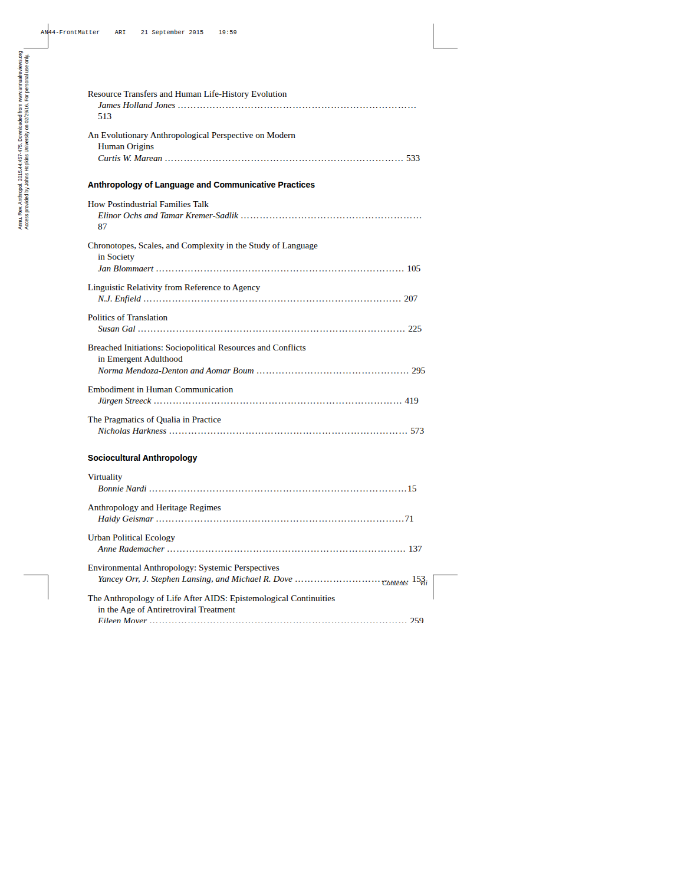AN44-FrontMatter ARI 21 September 2015 19:59
Annu. Rev. Anthropol. 2015.44:457-475. Downloaded from www.annualreviews.org
Access provided by Johns Hopkins University on 02/29/16. For personal use only.
Resource Transfers and Human Life-History Evolution James Holland Jones ………………………………………………………………… 513
An Evolutionary Anthropological Perspective on ModernHuman Origins Curtis W. Marean ………………………………………………………………… 533
Anthropology of Language and Communicative Practices
How Postindustrial Families Talk Elinor Ochs and Tamar Kremer-Sadlik …………………………………………………87
Chronotopes, Scales, and Complexity in the Study of Languagein Society Jan Blommaert …………………………………………………………………… 105
Linguistic Relativity from Reference to Agency N.J. Enfield ……………………………………………………………………… 207
Politics of Translation Susan Gal ………………………………………………………………………… 225
Breached Initiations: Sociopolitical Resources and Conflictsin Emergent Adulthood Norma Mendoza-Denton and Aomar Boum ………………………………………… 295
Embodiment in Human Communication Jürgen Streeck …………………………………………………………………… 419
The Pragmatics of Qualia in Practice Nicholas Harkness ………………………………………………………………… 573
Sociocultural Anthropology
Virtuality Bonnie Nardi ………………………………………………………………………15
Anthropology and Heritage Regimes Haidy Geismar ……………………………………………………………………71
Urban Political Ecology Anne Rademacher ………………………………………………………………… 137
Environmental Anthropology: Systemic Perspectives Yancey Orr, J. Stephen Lansing, and Michael R. Dove ……………………………… 153
The Anthropology of Life After AIDS: Epistemological Continuitiesin the Age of Antiretroviral Treatment Eileen Moyer ……………………………………………………………………… 259
Anthropology of Aging and Care Elana D. Buch …………………………………………………………………… 277
Contentsvii